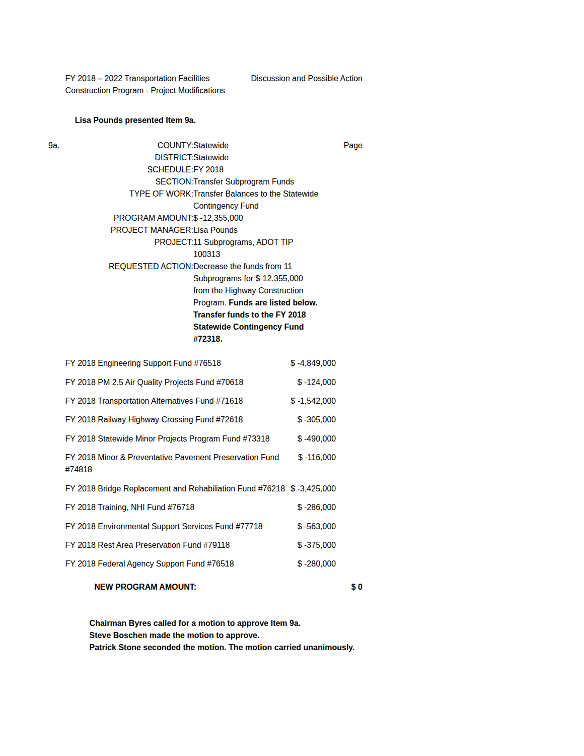FY 2018 – 2022 Transportation Facilities Construction Program - Project Modifications
Discussion and Possible Action
Lisa Pounds presented Item 9a.
| 9a. | COUNTY: | Statewide | Page |
| | DISTRICT: | Statewide | |
| | SCHEDULE: | FY 2018 | |
| | SECTION: | Transfer Subprogram Funds | |
| | TYPE OF WORK: | Transfer Balances to the Statewide Contingency Fund | |
| | PROGRAM AMOUNT: | $ -12,355,000 | |
| | PROJECT MANAGER: | Lisa Pounds | |
| | PROJECT: | 11 Subprograms, ADOT TIP 100313 | |
| | REQUESTED ACTION: | Decrease the funds from 11 Subprograms for $-12,355,000 from the Highway Construction Program. Funds are listed below. Transfer funds to the FY 2018 Statewide Contingency Fund #72318. | |
| FY 2018 Engineering Support Fund #76518 | $ -4,849,000 |
| FY 2018 PM 2.5 Air Quality Projects Fund #70618 | $ -124,000 |
| FY 2018 Transportation Alternatives Fund #71618 | $ -1,542,000 |
| FY 2018 Railway Highway Crossing Fund #72618 | $ -305,000 |
| FY 2018 Statewide Minor Projects Program Fund #73318 | $ -490,000 |
| FY 2018 Minor & Preventative Pavement Preservation Fund #74818 | $ -116,000 |
| FY 2018 Bridge Replacement and Rehabiliation Fund #76218 | $ -3,425,000 |
| FY 2018 Training, NHI Fund #76718 | $ -286,000 |
| FY 2018 Environmental Support Services Fund #77718 | $ -563,000 |
| FY 2018 Rest Area Preservation Fund #79118 | $ -375,000 |
| FY 2018 Federal Agency Support Fund #76518 | $ -280,000 |
| NEW PROGRAM AMOUNT: | $ 0 |
Chairman Byres called for a motion to approve Item 9a.
Steve Boschen made the motion to approve.
Patrick Stone seconded the motion. The motion carried unanimously.